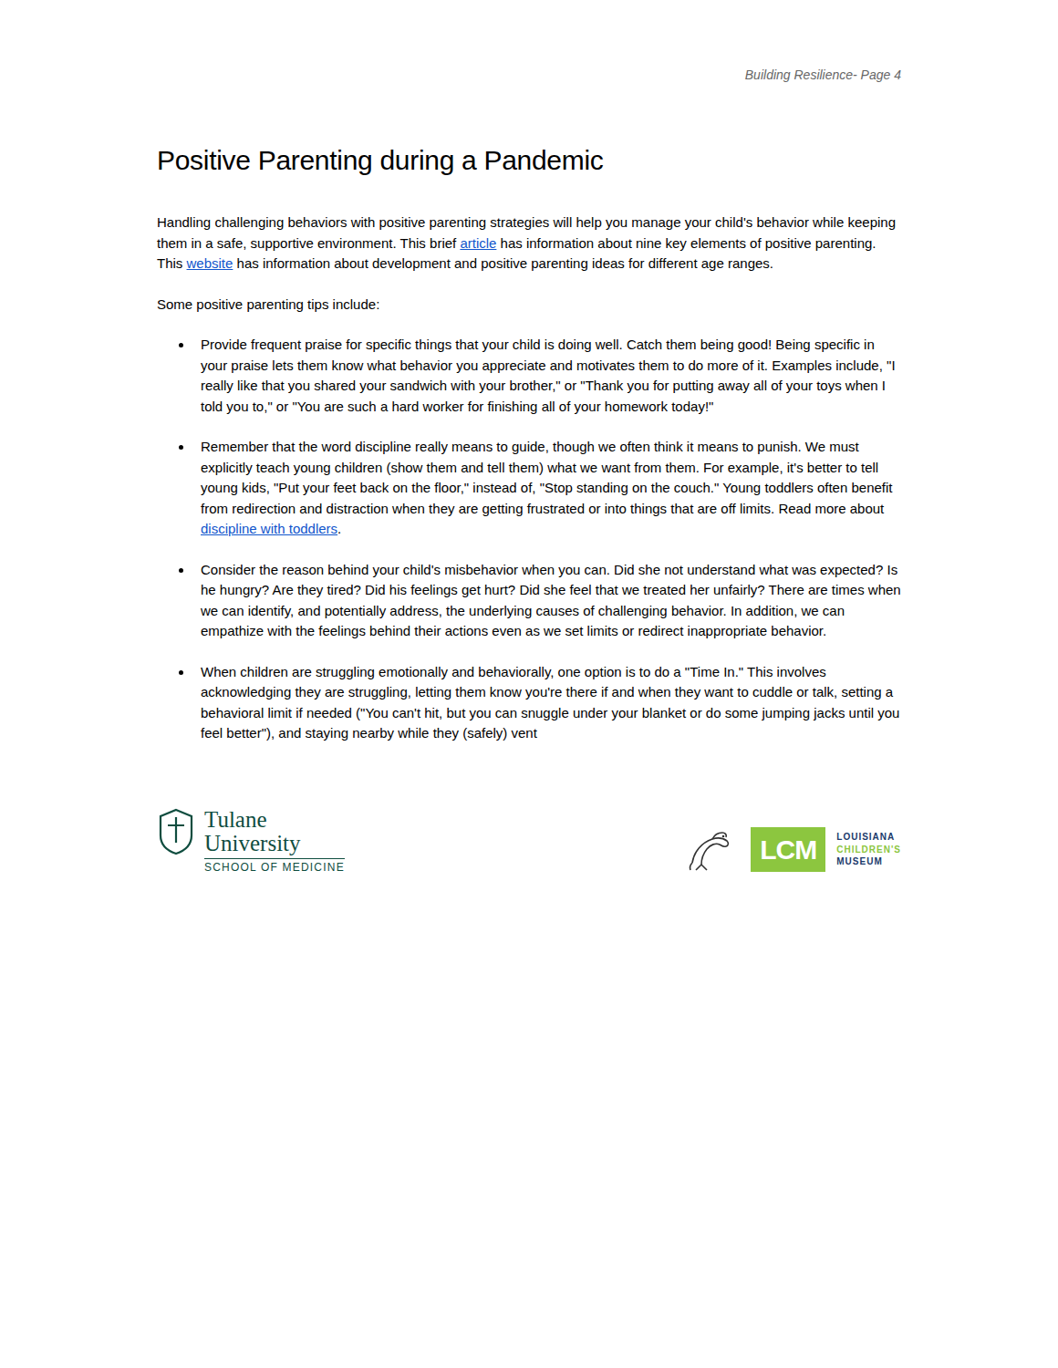Building Resilience- Page 4
Positive Parenting during a Pandemic
Handling challenging behaviors with positive parenting strategies will help you manage your child's behavior while keeping them in a safe, supportive environment. This brief article has information about nine key elements of positive parenting. This website has information about development and positive parenting ideas for different age ranges.
Some positive parenting tips include:
Provide frequent praise for specific things that your child is doing well. Catch them being good! Being specific in your praise lets them know what behavior you appreciate and motivates them to do more of it. Examples include, "I really like that you shared your sandwich with your brother," or "Thank you for putting away all of your toys when I told you to," or "You are such a hard worker for finishing all of your homework today!"
Remember that the word discipline really means to guide, though we often think it means to punish. We must explicitly teach young children (show them and tell them) what we want from them. For example, it's better to tell young kids, "Put your feet back on the floor," instead of, "Stop standing on the couch." Young toddlers often benefit from redirection and distraction when they are getting frustrated or into things that are off limits. Read more about discipline with toddlers.
Consider the reason behind your child's misbehavior when you can. Did she not understand what was expected? Is he hungry? Are they tired? Did his feelings get hurt? Did she feel that we treated her unfairly? There are times when we can identify, and potentially address, the underlying causes of challenging behavior. In addition, we can empathize with the feelings behind their actions even as we set limits or redirect inappropriate behavior.
When children are struggling emotionally and behaviorally, one option is to do a "Time In." This involves acknowledging they are struggling, letting them know you're there if and when they want to cuddle or talk, setting a behavioral limit if needed ("You can't hit, but you can snuggle under your blanket or do some jumping jacks until you feel better"), and staying nearby while they (safely) vent
Tulane University SCHOOL OF MEDICINE
LCM
LOUISIANA
CHILDREN'S
MUSEUM